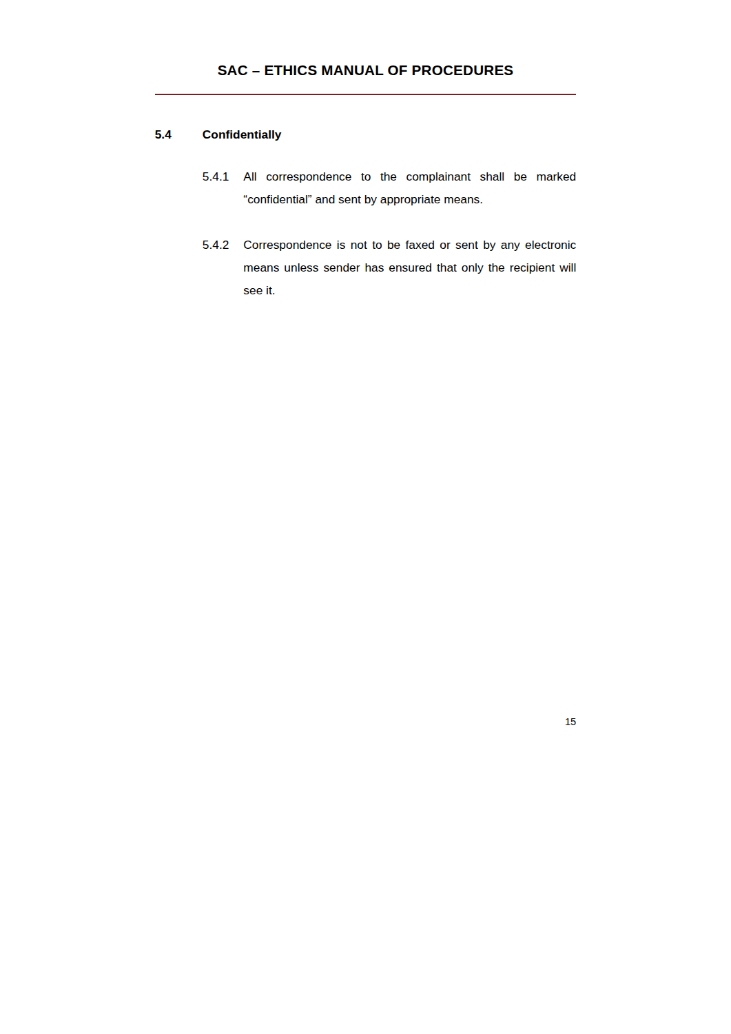SAC – ETHICS MANUAL OF PROCEDURES
5.4
Confidentially
5.4.1
All correspondence to the complainant shall be marked “confidential” and sent by appropriate means.
5.4.2
Correspondence is not to be faxed or sent by any electronic means unless sender has ensured that only the recipient will see it.
15